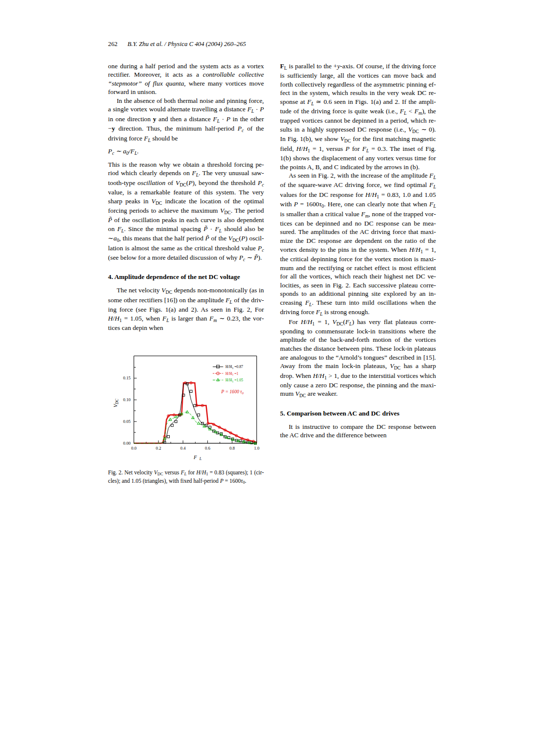262 B.Y. Zhu et al. / Physica C 404 (2004) 260–265
one during a half period and the system acts as a vortex rectifier. Moreover, it acts as a controllable collective “stepmotor” of flux quanta, where many vortices move forward in unison.
In the absence of both thermal noise and pinning force, a single vortex would alternate travelling a distance FL · P in one direction y and then a distance FL · P in the other −y direction. Thus, the minimum half-period Pc of the driving force FL should be
Pc ∼ a0/FL.
This is the reason why we obtain a threshold forcing period which clearly depends on FL. The very unusual sawtooth-type oscillation of VDC(P), beyond the threshold Pc value, is a remarkable feature of this system. The very sharp peaks in VDC indicate the location of the optimal forcing periods to achieve the maximum VDC. The period P̃ of the oscillation peaks in each curve is also dependent on FL. Since the minimal spacing P̃ · FL should also be ∼a0, this means that the half period P̃ of the VDC(P) oscillation is almost the same as the critical threshold value Pc (see below for a more detailed discussion of why Pc ∼ P̃).
4. Amplitude dependence of the net DC voltage
The net velocity VDC depends non-monotonically (as in some other rectifiers [16]) on the amplitude FL of the driving force (see Figs. 1(a) and 2). As seen in Fig. 2, For H/H1 = 1.05, when FL is larger than Fm ∼ 0.23, the vortices can depin when
0.00 0.05 0.10 0.15 0.0 0.2 0.4 0.6 0.8 1.0 F L VDC H/H1 =0.87 H/H1 =1 H/H1 =1.05 P = 1600 τ0
Fig. 2. Net velocity VDC versus FL for H/H1 = 0.83 (squares); 1 (circles); and 1.05 (triangles), with fixed half-period P = 1600τ0.
FL is parallel to the +y-axis. Of course, if the driving force is sufficiently large, all the vortices can move back and forth collectively regardless of the asymmetric pinning effect in the system, which results in the very weak DC response at FL ≃ 0.6 seen in Figs. 1(a) and 2. If the amplitude of the driving force is quite weak (i.e., FL < Fm), the trapped vortices cannot be depinned in a period, which results in a highly suppressed DC response (i.e., VDC ∼ 0). In Fig. 1(b), we show VDC for the first matching magnetic field, H/H1 = 1, versus P for FL = 0.3. The inset of Fig. 1(b) shows the displacement of any vortex versus time for the points A, B, and C indicated by the arrows in (b).
As seen in Fig. 2, with the increase of the amplitude FL of the square-wave AC driving force, we find optimal FL values for the DC response for H/H1 = 0.83, 1.0 and 1.05 with P = 1600τ0. Here, one can clearly note that when FL is smaller than a critical value Fm, none of the trapped vortices can be depinned and no DC response can be measured. The amplitudes of the AC driving force that maximize the DC response are dependent on the ratio of the vortex density to the pins in the system. When H/H1 = 1, the critical depinning force for the vortex motion is maximum and the rectifying or ratchet effect is most efficient for all the vortices, which reach their highest net DC velocities, as seen in Fig. 2. Each successive plateau corresponds to an additional pinning site explored by an increasing FL. These turn into mild oscillations when the driving force FL is strong enough.
For H/H1 = 1, VDC(FL) has very flat plateaus corresponding to commensurate lock-in transitions where the amplitude of the back-and-forth motion of the vortices matches the distance between pins. These lock-in plateaus are analogous to the “Arnold’s tongues” described in [15]. Away from the main lock-in plateaus, VDC has a sharp drop. When H/H1 > 1, due to the interstitial vortices which only cause a zero DC response, the pinning and the maximum VDC are weaker.
5. Comparison between AC and DC drives
It is instructive to compare the DC response between the AC drive and the difference between